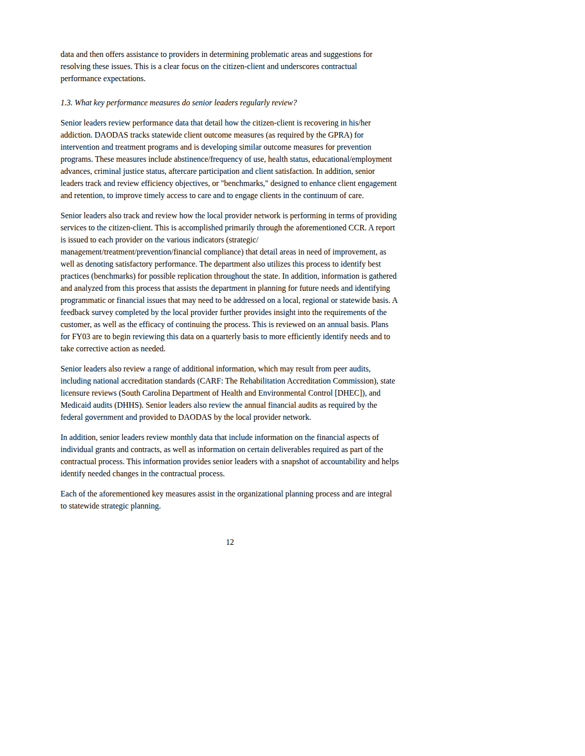data and then offers assistance to providers in determining problematic areas and suggestions for resolving these issues. This is a clear focus on the citizen-client and underscores contractual performance expectations.
1.3. What key performance measures do senior leaders regularly review?
Senior leaders review performance data that detail how the citizen-client is recovering in his/her addiction. DAODAS tracks statewide client outcome measures (as required by the GPRA) for intervention and treatment programs and is developing similar outcome measures for prevention programs. These measures include abstinence/frequency of use, health status, educational/employment advances, criminal justice status, aftercare participation and client satisfaction. In addition, senior leaders track and review efficiency objectives, or "benchmarks," designed to enhance client engagement and retention, to improve timely access to care and to engage clients in the continuum of care.
Senior leaders also track and review how the local provider network is performing in terms of providing services to the citizen-client. This is accomplished primarily through the aforementioned CCR. A report is issued to each provider on the various indicators (strategic/ management/treatment/prevention/financial compliance) that detail areas in need of improvement, as well as denoting satisfactory performance. The department also utilizes this process to identify best practices (benchmarks) for possible replication throughout the state. In addition, information is gathered and analyzed from this process that assists the department in planning for future needs and identifying programmatic or financial issues that may need to be addressed on a local, regional or statewide basis. A feedback survey completed by the local provider further provides insight into the requirements of the customer, as well as the efficacy of continuing the process. This is reviewed on an annual basis. Plans for FY03 are to begin reviewing this data on a quarterly basis to more efficiently identify needs and to take corrective action as needed.
Senior leaders also review a range of additional information, which may result from peer audits, including national accreditation standards (CARF: The Rehabilitation Accreditation Commission), state licensure reviews (South Carolina Department of Health and Environmental Control [DHEC]), and Medicaid audits (DHHS). Senior leaders also review the annual financial audits as required by the federal government and provided to DAODAS by the local provider network.
In addition, senior leaders review monthly data that include information on the financial aspects of individual grants and contracts, as well as information on certain deliverables required as part of the contractual process. This information provides senior leaders with a snapshot of accountability and helps identify needed changes in the contractual process.
Each of the aforementioned key measures assist in the organizational planning process and are integral to statewide strategic planning.
12